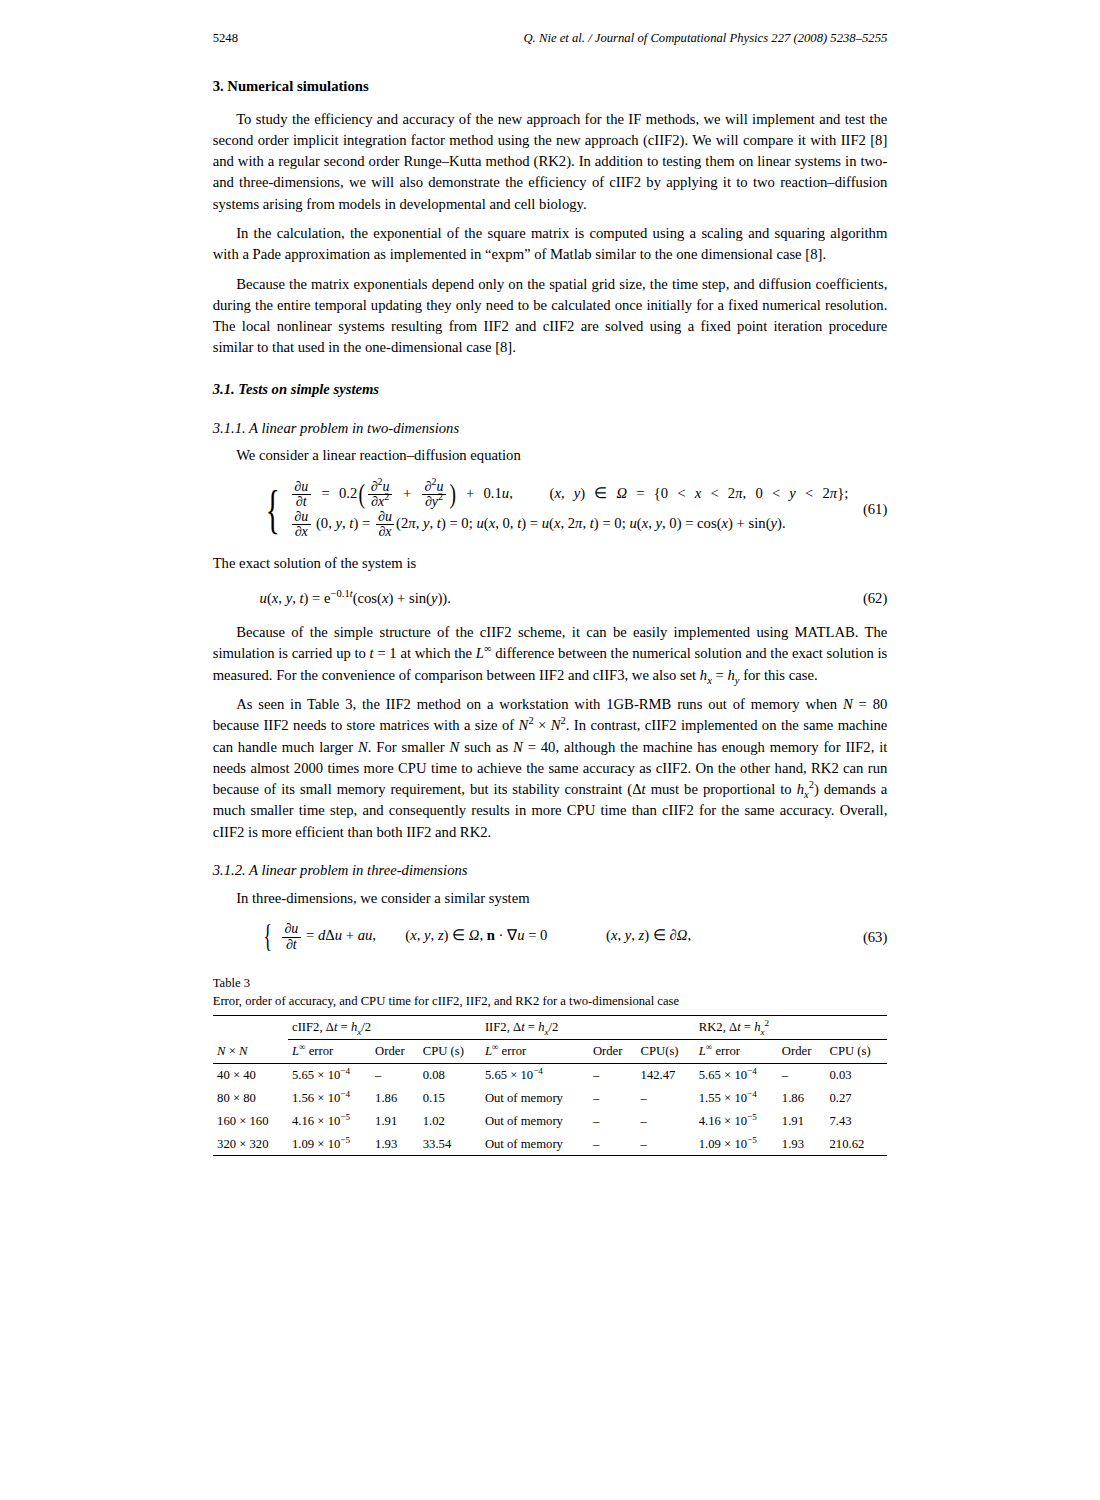5248 Q. Nie et al. / Journal of Computational Physics 227 (2008) 5238–5255
3. Numerical simulations
To study the efficiency and accuracy of the new approach for the IF methods, we will implement and test the second order implicit integration factor method using the new approach (cIIF2). We will compare it with IIF2 [8] and with a regular second order Runge–Kutta method (RK2). In addition to testing them on linear systems in two- and three-dimensions, we will also demonstrate the efficiency of cIIF2 by applying it to two reaction–diffusion systems arising from models in developmental and cell biology.
In the calculation, the exponential of the square matrix is computed using a scaling and squaring algorithm with a Pade approximation as implemented in “expm” of Matlab similar to the one dimensional case [8].
Because the matrix exponentials depend only on the spatial grid size, the time step, and diffusion coefficients, during the entire temporal updating they only need to be calculated once initially for a fixed numerical resolution. The local nonlinear systems resulting from IIF2 and cIIF2 are solved using a fixed point iteration procedure similar to that used in the one-dimensional case [8].
3.1. Tests on simple systems
3.1.1. A linear problem in two-dimensions
We consider a linear reaction–diffusion equation
{ ∂u∂t = 0.2(∂2u∂x2 + ∂2u∂y2) + 0.1u, (x, y) ∈ Ω = {0 < x < 2π, 0 < y < 2π}; ∂u∂x (0, y, t) = ∂u∂x(2π, y, t) = 0; u(x, 0, t) = u(x, 2π, t) = 0; u(x, y, 0) = cos(x) + sin(y).
(61)
The exact solution of the system is
u(x, y, t) = e−0.1t(cos(x) + sin(y)).
(62)
Because of the simple structure of the cIIF2 scheme, it can be easily implemented using MATLAB. The simulation is carried up to t = 1 at which the L∞ difference between the numerical solution and the exact solution is measured. For the convenience of comparison between IIF2 and cIIF3, we also set hx = hy for this case.
As seen in Table 3, the IIF2 method on a workstation with 1GB-RMB runs out of memory when N = 80 because IIF2 needs to store matrices with a size of N2 × N2. In contrast, cIIF2 implemented on the same machine can handle much larger N. For smaller N such as N = 40, although the machine has enough memory for IIF2, it needs almost 2000 times more CPU time to achieve the same accuracy as cIIF2. On the other hand, RK2 can run because of its small memory requirement, but its stability constraint (Δt must be proportional to hx2) demands a much smaller time step, and consequently results in more CPU time than cIIF2 for the same accuracy. Overall, cIIF2 is more efficient than both IIF2 and RK2.
3.1.2. A linear problem in three-dimensions
In three-dimensions, we consider a similar system
{ ∂u∂t = d Δu + au, (x, y, z) ∈ Ω, n · ∇u = 0 (x, y, z) ∈ ∂Ω,
(63)
Table 3 Error, order of accuracy, and CPU time for cIIF2, IIF2, and RK2 for a two-dimensional case
| | cIIF2, Δ t = h x /2 | IIF2, Δ t = h x /2 | RK2, Δ t = h x 2 |
| --- | --- | --- | --- |
| N × N | L ∞ error | Order | CPU (s) | L ∞ error | Order | CPU(s) | L ∞ error | Order | CPU (s) |
| 40 × 40 | 5.65 × 10 −4 | – | 0.08 | 5.65 × 10 −4 | – | 142.47 | 5.65 × 10 −4 | – | 0.03 |
| 80 × 80 | 1.56 × 10 −4 | 1.86 | 0.15 | Out of memory | – | – | 1.55 × 10 −4 | 1.86 | 0.27 |
| 160 × 160 | 4.16 × 10 −5 | 1.91 | 1.02 | Out of memory | – | – | 4.16 × 10 −5 | 1.91 | 7.43 |
| 320 × 320 | 1.09 × 10 −5 | 1.93 | 33.54 | Out of memory | – | – | 1.09 × 10 −5 | 1.93 | 210.62 |